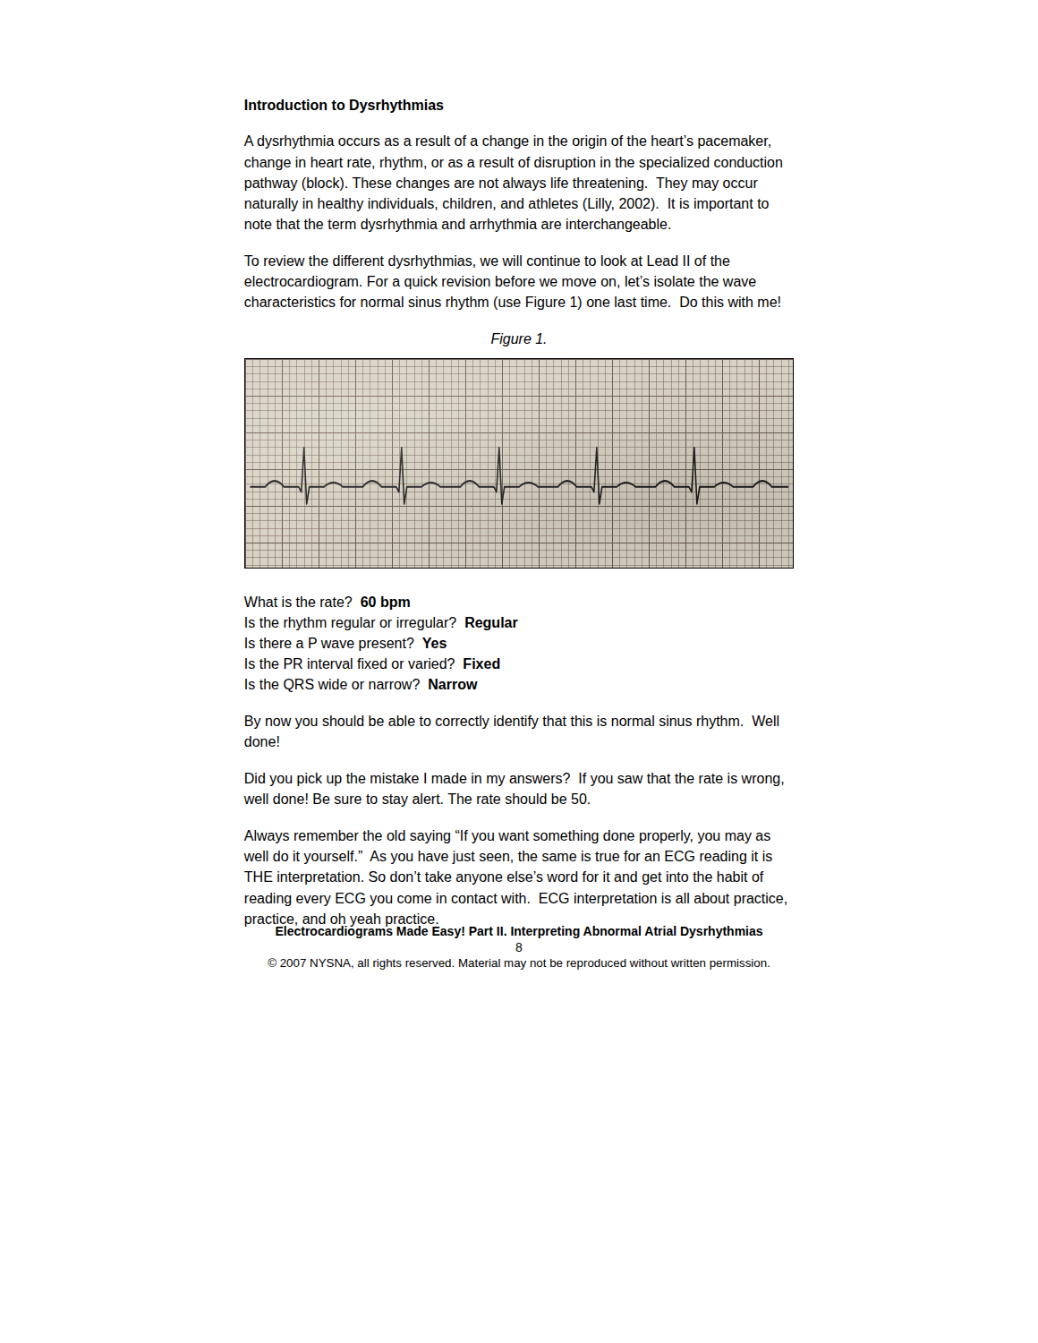Introduction to Dysrhythmias
A dysrhythmia occurs as a result of a change in the origin of the heart’s pacemaker, change in heart rate, rhythm, or as a result of disruption in the specialized conduction pathway (block). These changes are not always life threatening. They may occur naturally in healthy individuals, children, and athletes (Lilly, 2002). It is important to note that the term dysrhythmia and arrhythmia are interchangeable.
To review the different dysrhythmias, we will continue to look at Lead II of the electrocardiogram. For a quick revision before we move on, let’s isolate the wave characteristics for normal sinus rhythm (use Figure 1) one last time. Do this with me!
Figure 1.
What is the rate? 60 bpm
Is the rhythm regular or irregular? Regular
Is there a P wave present? Yes
Is the PR interval fixed or varied? Fixed
Is the QRS wide or narrow? Narrow
By now you should be able to correctly identify that this is normal sinus rhythm. Well done!
Did you pick up the mistake I made in my answers? If you saw that the rate is wrong, well done! Be sure to stay alert. The rate should be 50.
Always remember the old saying “If you want something done properly, you may as well do it yourself.” As you have just seen, the same is true for an ECG reading it is THE interpretation. So don’t take anyone else’s word for it and get into the habit of reading every ECG you come in contact with. ECG interpretation is all about practice, practice, and oh yeah practice.
Electrocardiograms Made Easy! Part II. Interpreting Abnormal Atrial Dysrhythmias
8
© 2007 NYSNA, all rights reserved. Material may not be reproduced without written permission.